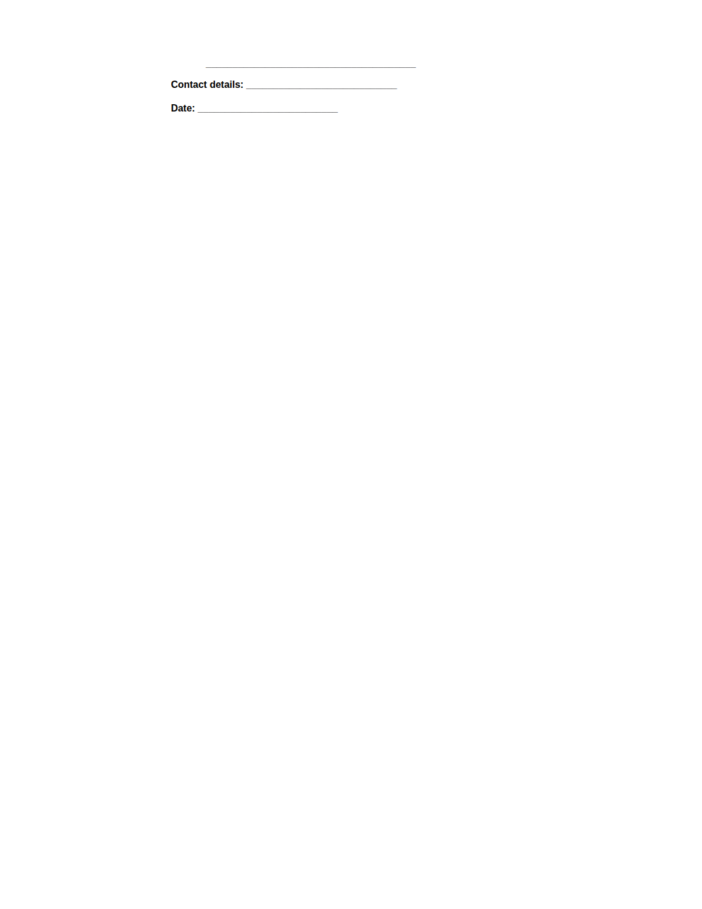_______________________________________
Contact details: ____________________________
Date: __________________________